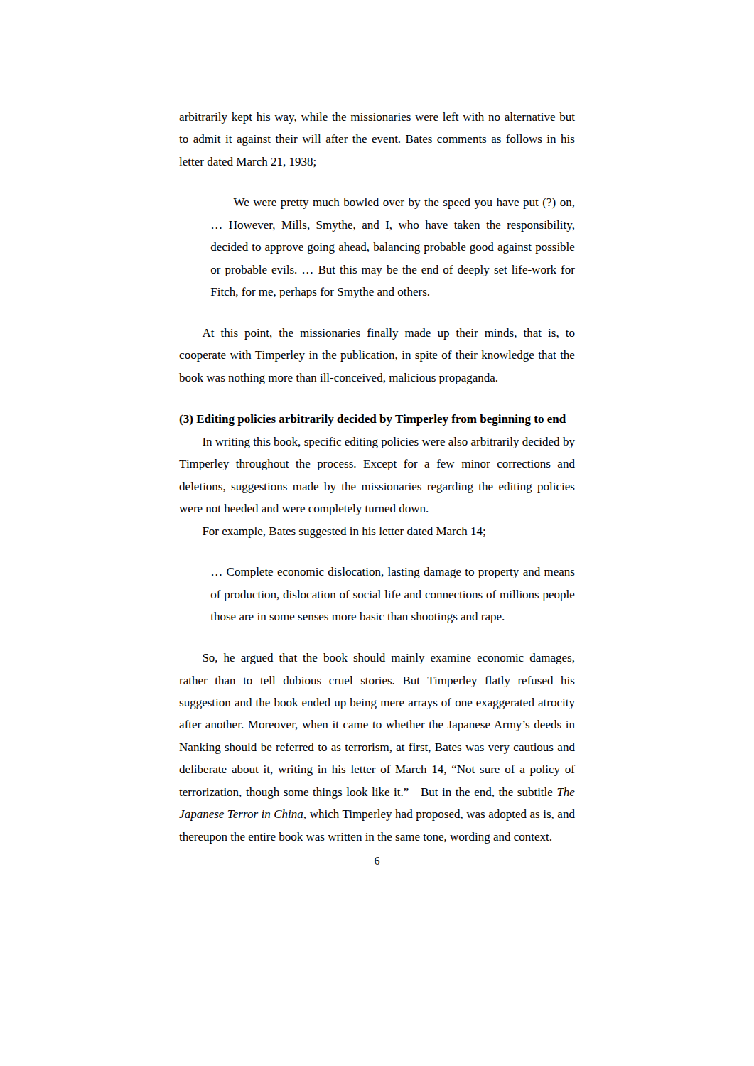arbitrarily kept his way, while the missionaries were left with no alternative but to admit it against their will after the event. Bates comments as follows in his letter dated March 21, 1938;
We were pretty much bowled over by the speed you have put (?) on, … However, Mills, Smythe, and I, who have taken the responsibility, decided to approve going ahead, balancing probable good against possible or probable evils. … But this may be the end of deeply set life-work for Fitch, for me, perhaps for Smythe and others.
At this point, the missionaries finally made up their minds, that is, to cooperate with Timperley in the publication, in spite of their knowledge that the book was nothing more than ill-conceived, malicious propaganda.
(3) Editing policies arbitrarily decided by Timperley from beginning to end
In writing this book, specific editing policies were also arbitrarily decided by Timperley throughout the process. Except for a few minor corrections and deletions, suggestions made by the missionaries regarding the editing policies were not heeded and were completely turned down.
For example, Bates suggested in his letter dated March 14;
… Complete economic dislocation, lasting damage to property and means of production, dislocation of social life and connections of millions people those are in some senses more basic than shootings and rape.
So, he argued that the book should mainly examine economic damages, rather than to tell dubious cruel stories. But Timperley flatly refused his suggestion and the book ended up being mere arrays of one exaggerated atrocity after another. Moreover, when it came to whether the Japanese Army’s deeds in Nanking should be referred to as terrorism, at first, Bates was very cautious and deliberate about it, writing in his letter of March 14, “Not sure of a policy of terrorization, though some things look like it.” But in the end, the subtitle The Japanese Terror in China, which Timperley had proposed, was adopted as is, and thereupon the entire book was written in the same tone, wording and context.
6